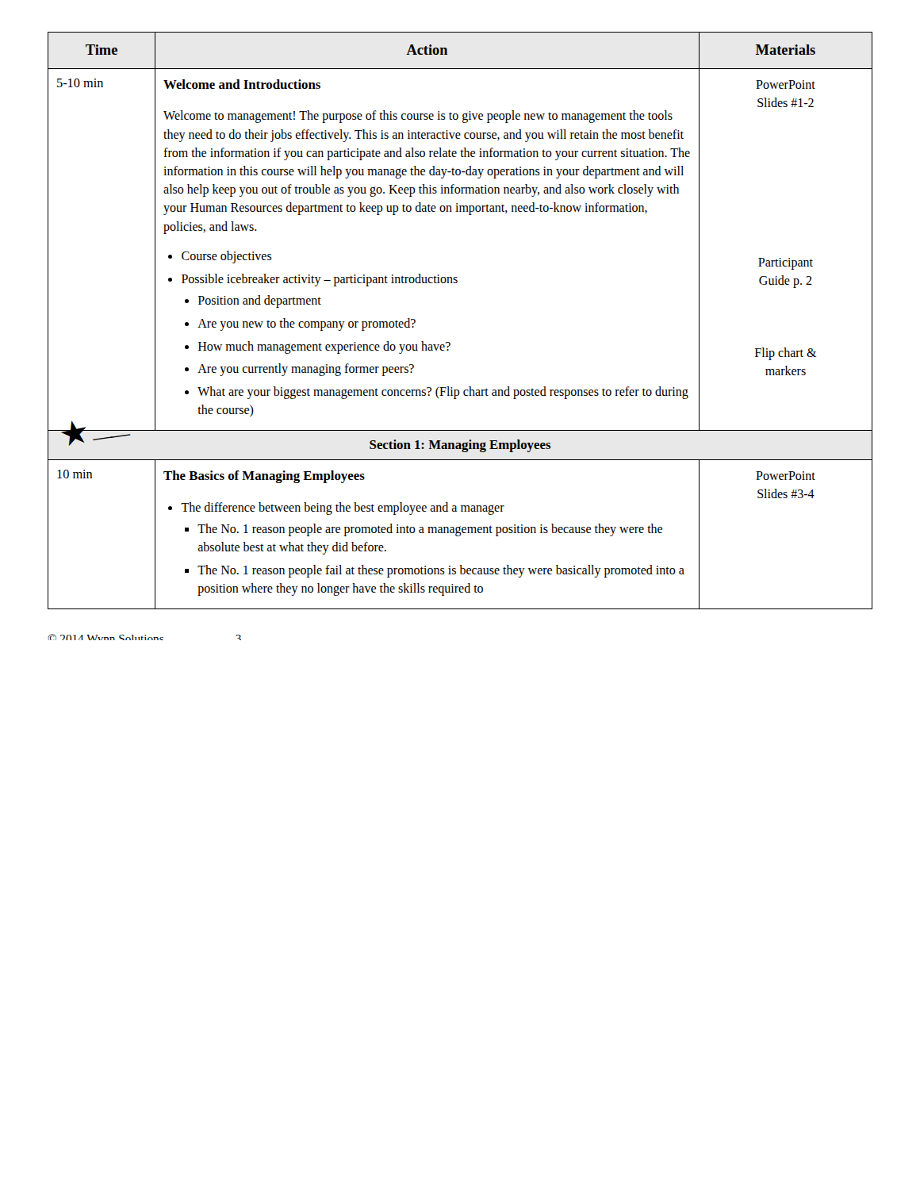| Time | Action | Materials |
| --- | --- | --- |
| 5-10 min ★ —— | Welcome and Introductions Welcome to management! The purpose of this course is to give people new to management the tools they need to do their jobs effectively. This is an interactive course, and you will retain the most benefit from the information if you can participate and also relate the information to your current situation. The information in this course will help you manage the day-to-day operations in your department and will also help keep you out of trouble as you go. Keep this information nearby, and also work closely with your Human Resources department to keep up to date on important, need-to-know information, policies, and laws. Course objectives Possible icebreaker activity – participant introductions Position and department Are you new to the company or promoted? How much management experience do you have? Are you currently managing former peers? What are your biggest management concerns? (Flip chart and posted responses to refer to during the course) | PowerPoint Slides #1-2 Participant Guide p. 2 Flip chart & markers |
| Section 1: Managing Employees |
| 10 min | The Basics of Managing Employees The difference between being the best employee and a manager The No. 1 reason people are promoted into a management position is because they were the absolute best at what they did before. The No. 1 reason people fail at these promotions is because they were basically promoted into a position where they no longer have the skills required to | PowerPoint Slides #3-4 |
© 2014 Wynn Solutions 3